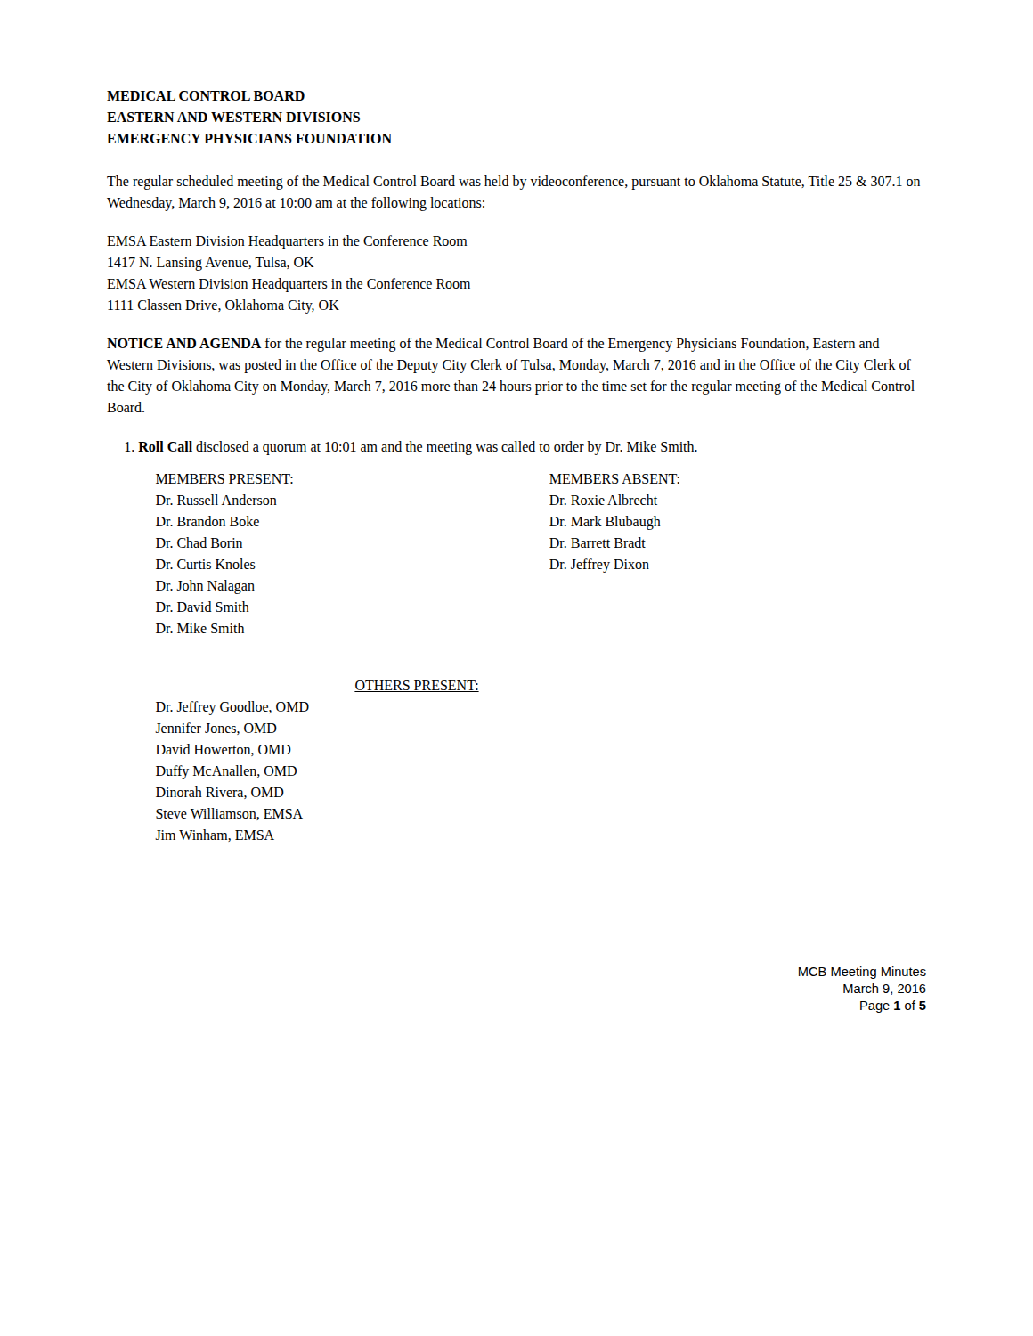MEDICAL CONTROL BOARD
EASTERN AND WESTERN DIVISIONS
EMERGENCY PHYSICIANS FOUNDATION
The regular scheduled meeting of the Medical Control Board was held by videoconference, pursuant to Oklahoma Statute, Title 25 & 307.1 on Wednesday, March 9, 2016 at 10:00 am at the following locations:
EMSA Eastern Division Headquarters in the Conference Room
1417 N. Lansing Avenue, Tulsa, OK
EMSA Western Division Headquarters in the Conference Room
1111 Classen Drive, Oklahoma City, OK
NOTICE AND AGENDA for the regular meeting of the Medical Control Board of the Emergency Physicians Foundation, Eastern and Western Divisions, was posted in the Office of the Deputy City Clerk of Tulsa, Monday, March 7, 2016 and in the Office of the City Clerk of the City of Oklahoma City on Monday, March 7, 2016 more than 24 hours prior to the time set for the regular meeting of the Medical Control Board.
Roll Call disclosed a quorum at 10:01 am and the meeting was called to order by Dr. Mike Smith.
| MEMBERS PRESENT: | MEMBERS ABSENT: |
| Dr. Russell Anderson Dr. Brandon Boke Dr. Chad Borin Dr. Curtis Knoles Dr. John Nalagan Dr. David Smith Dr. Mike Smith | Dr. Roxie Albrecht Dr. Mark Blubaugh Dr. Barrett Bradt Dr. Jeffrey Dixon |
OTHERS PRESENT:
Dr. Jeffrey Goodloe, OMD
Jennifer Jones, OMD
David Howerton, OMD
Duffy McAnallen, OMD
Dinorah Rivera, OMD
Steve Williamson, EMSA
Jim Winham, EMSA
MCB Meeting Minutes
March 9, 2016
Page 1 of 5